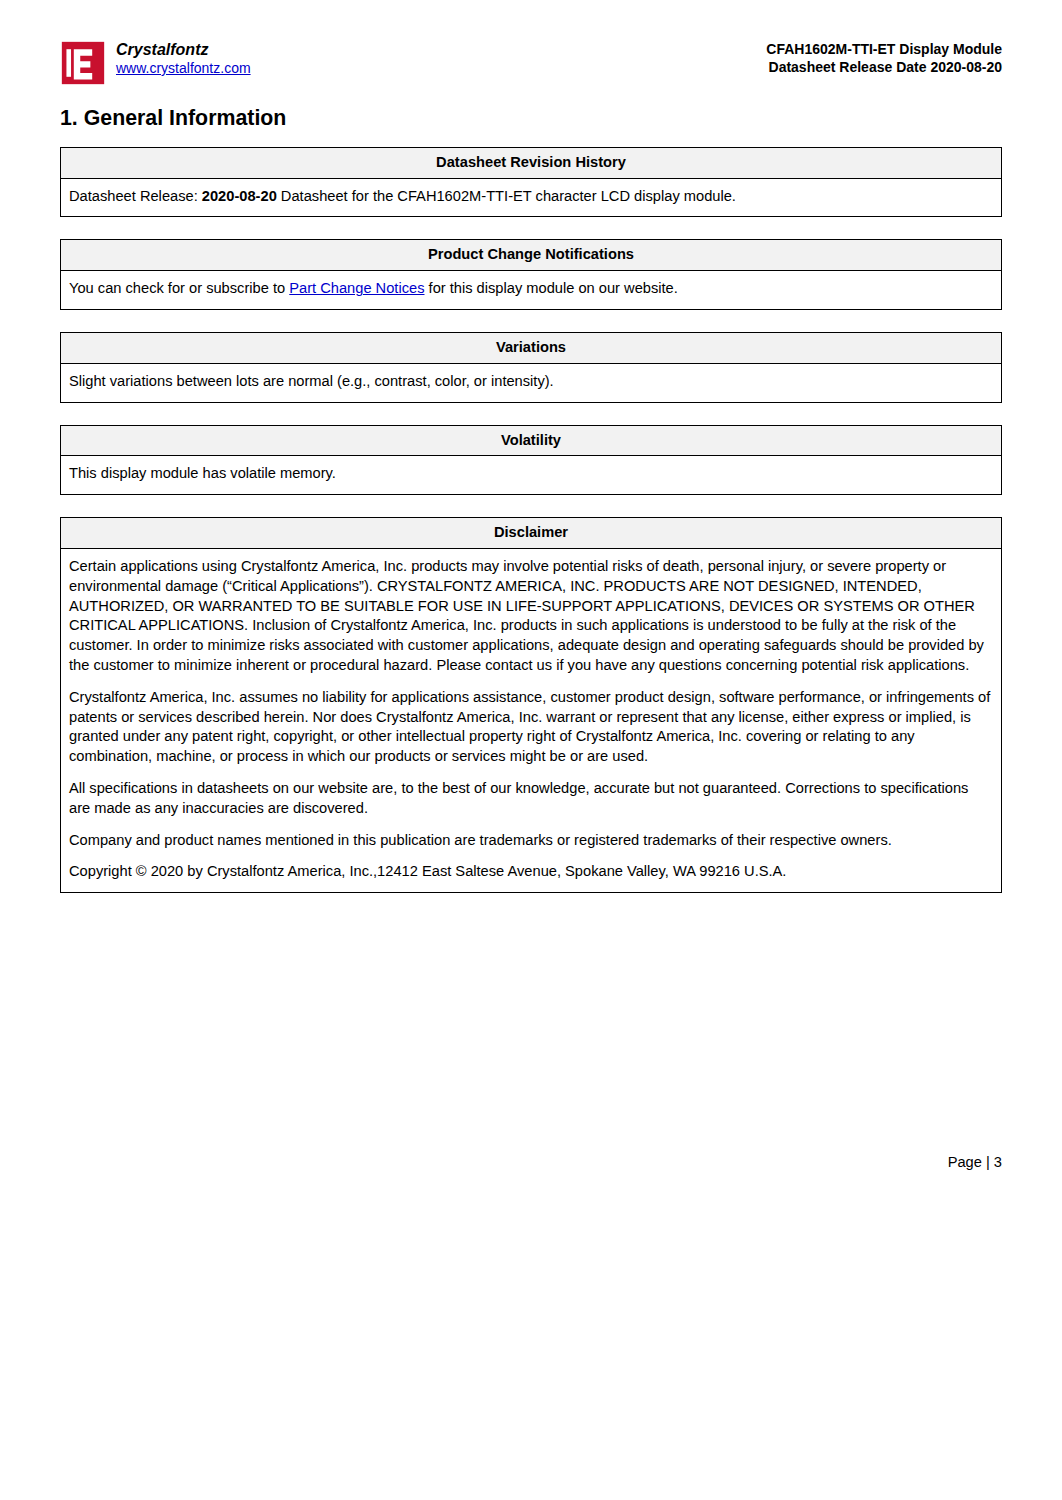Crystalfontz
www.crystalfontz.com
CFAH1602M-TTI-ET Display Module
Datasheet Release Date 2020-08-20
1. General Information
Datasheet Revision History
Datasheet Release: 2020-08-20 Datasheet for the CFAH1602M-TTI-ET character LCD display module.
Product Change Notifications
You can check for or subscribe to Part Change Notices for this display module on our website.
Variations
Slight variations between lots are normal (e.g., contrast, color, or intensity).
Volatility
This display module has volatile memory.
Disclaimer
Certain applications using Crystalfontz America, Inc. products may involve potential risks of death, personal injury, or severe property or environmental damage (“Critical Applications”). CRYSTALFONTZ AMERICA, INC. PRODUCTS ARE NOT DESIGNED, INTENDED, AUTHORIZED, OR WARRANTED TO BE SUITABLE FOR USE IN LIFE-SUPPORT APPLICATIONS, DEVICES OR SYSTEMS OR OTHER CRITICAL APPLICATIONS. Inclusion of Crystalfontz America, Inc. products in such applications is understood to be fully at the risk of the customer. In order to minimize risks associated with customer applications, adequate design and operating safeguards should be provided by the customer to minimize inherent or procedural hazard. Please contact us if you have any questions concerning potential risk applications.
Crystalfontz America, Inc. assumes no liability for applications assistance, customer product design, software performance, or infringements of patents or services described herein. Nor does Crystalfontz America, Inc. warrant or represent that any license, either express or implied, is granted under any patent right, copyright, or other intellectual property right of Crystalfontz America, Inc. covering or relating to any combination, machine, or process in which our products or services might be or are used.
All specifications in datasheets on our website are, to the best of our knowledge, accurate but not guaranteed. Corrections to specifications are made as any inaccuracies are discovered.
Company and product names mentioned in this publication are trademarks or registered trademarks of their respective owners.
Copyright © 2020 by Crystalfontz America, Inc.,12412 East Saltese Avenue, Spokane Valley, WA 99216 U.S.A.
Page | 3